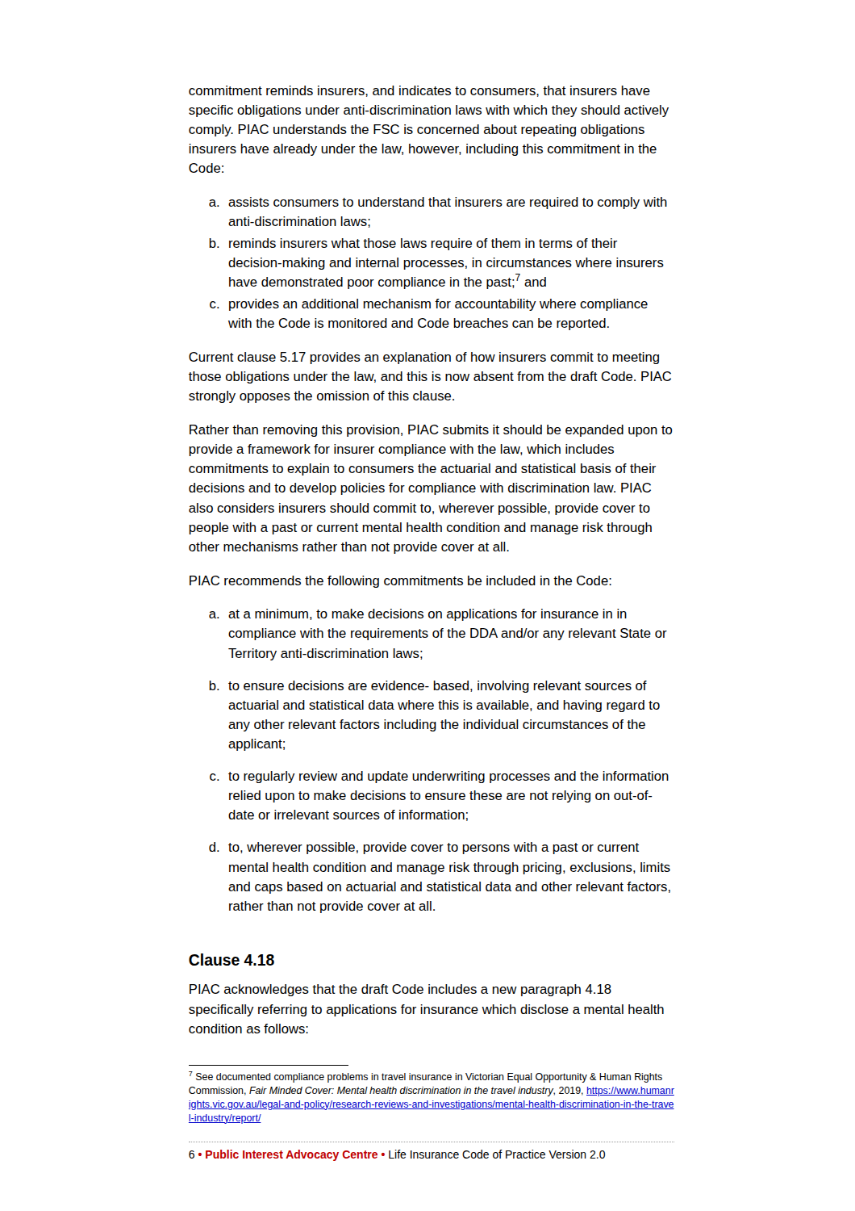commitment reminds insurers, and indicates to consumers, that insurers have specific obligations under anti-discrimination laws with which they should actively comply. PIAC understands the FSC is concerned about repeating obligations insurers have already under the law, however, including this commitment in the Code:
assists consumers to understand that insurers are required to comply with anti-discrimination laws;
reminds insurers what those laws require of them in terms of their decision-making and internal processes, in circumstances where insurers have demonstrated poor compliance in the past;7 and
provides an additional mechanism for accountability where compliance with the Code is monitored and Code breaches can be reported.
Current clause 5.17 provides an explanation of how insurers commit to meeting those obligations under the law, and this is now absent from the draft Code. PIAC strongly opposes the omission of this clause.
Rather than removing this provision, PIAC submits it should be expanded upon to provide a framework for insurer compliance with the law, which includes commitments to explain to consumers the actuarial and statistical basis of their decisions and to develop policies for compliance with discrimination law. PIAC also considers insurers should commit to, wherever possible, provide cover to people with a past or current mental health condition and manage risk through other mechanisms rather than not provide cover at all.
PIAC recommends the following commitments be included in the Code:
at a minimum, to make decisions on applications for insurance in in compliance with the requirements of the DDA and/or any relevant State or Territory anti-discrimination laws;
to ensure decisions are evidence- based, involving relevant sources of actuarial and statistical data where this is available, and having regard to any other relevant factors including the individual circumstances of the applicant;
to regularly review and update underwriting processes and the information relied upon to make decisions to ensure these are not relying on out-of-date or irrelevant sources of information;
to, wherever possible, provide cover to persons with a past or current mental health condition and manage risk through pricing, exclusions, limits and caps based on actuarial and statistical data and other relevant factors, rather than not provide cover at all.
Clause 4.18
PIAC acknowledges that the draft Code includes a new paragraph 4.18 specifically referring to applications for insurance which disclose a mental health condition as follows:
7 See documented compliance problems in travel insurance in Victorian Equal Opportunity & Human Rights Commission, Fair Minded Cover: Mental health discrimination in the travel industry, 2019, https://www.humanrights.vic.gov.au/legal-and-policy/research-reviews-and-investigations/mental-health-discrimination-in-the-travel-industry/report/
6 • Public Interest Advocacy Centre • Life Insurance Code of Practice Version 2.0